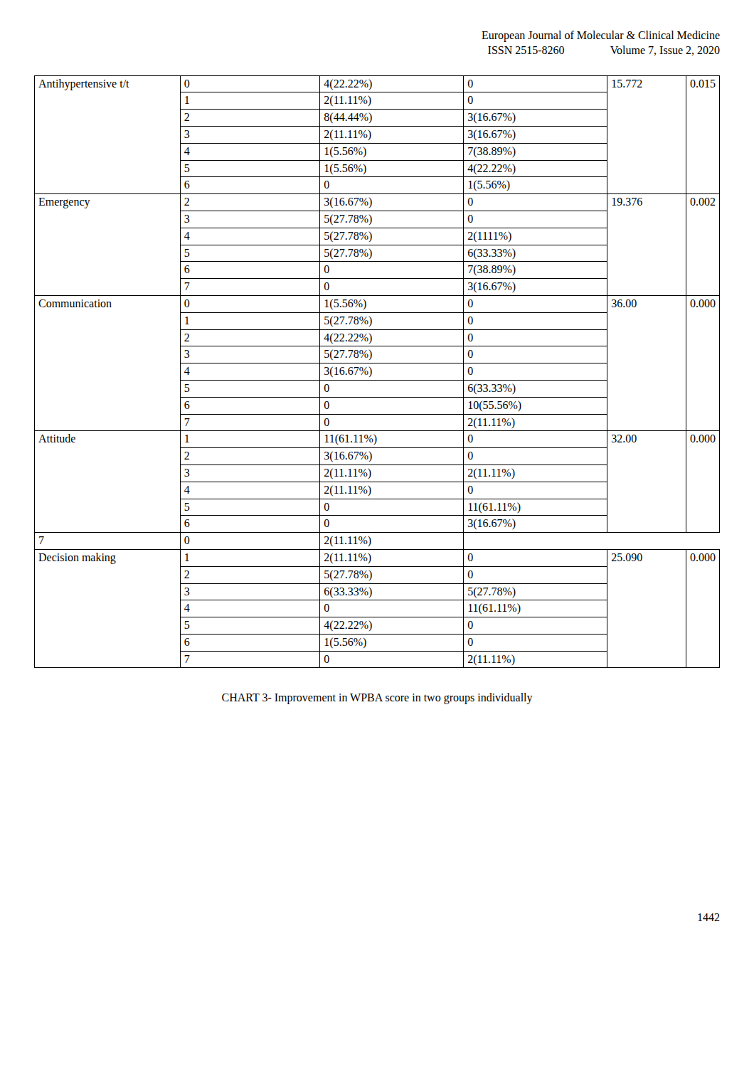European Journal of Molecular & Clinical Medicine ISSN 2515-8260 Volume 7, Issue 2, 2020
| Antihypertensive t/t | 0 | 4(22.22%) | 0 | 15.772 | 0.015 |
| 1 | 2(11.11%) | 0 |
| 2 | 8(44.44%) | 3(16.67%) |
| 3 | 2(11.11%) | 3(16.67%) |
| 4 | 1(5.56%) | 7(38.89%) |
| 5 | 1(5.56%) | 4(22.22%) |
| 6 | 0 | 1(5.56%) |
| Emergency | 2 | 3(16.67%) | 0 | 19.376 | 0.002 |
| 3 | 5(27.78%) | 0 |
| 4 | 5(27.78%) | 2(1111%) |
| 5 | 5(27.78%) | 6(33.33%) |
| 6 | 0 | 7(38.89%) |
| 7 | 0 | 3(16.67%) |
| Communication | 0 | 1(5.56%) | 0 | 36.00 | 0.000 |
| 1 | 5(27.78%) | 0 |
| 2 | 4(22.22%) | 0 |
| 3 | 5(27.78%) | 0 |
| 4 | 3(16.67%) | 0 |
| 5 | 0 | 6(33.33%) |
| 6 | 0 | 10(55.56%) |
| 7 | 0 | 2(11.11%) |
| Attitude | 1 | 11(61.11%) | 0 | 32.00 | 0.000 |
| 2 | 3(16.67%) | 0 |
| 3 | 2(11.11%) | 2(11.11%) |
| 4 | 2(11.11%) | 0 |
| 5 | 0 | 11(61.11%) |
| 6 | 0 | 3(16.67%) |
| 7 | 0 | 2(11.11%) |
| Decision making | 1 | 2(11.11%) | 0 | 25.090 | 0.000 |
| 2 | 5(27.78%) | 0 |
| 3 | 6(33.33%) | 5(27.78%) |
| 4 | 0 | 11(61.11%) |
| 5 | 4(22.22%) | 0 |
| 6 | 1(5.56%) | 0 |
| 7 | 0 | 2(11.11%) |
CHART 3- Improvement in WPBA score in two groups individually
1442